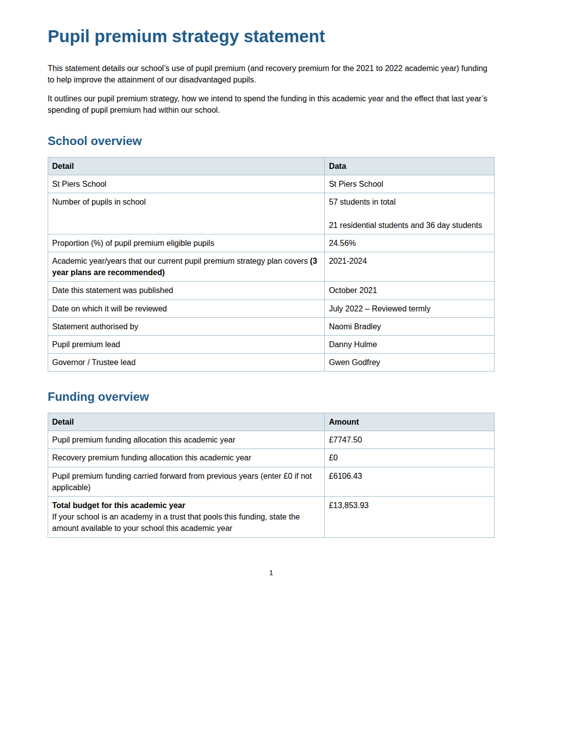Pupil premium strategy statement
This statement details our school’s use of pupil premium (and recovery premium for the 2021 to 2022 academic year) funding to help improve the attainment of our disadvantaged pupils.
It outlines our pupil premium strategy, how we intend to spend the funding in this academic year and the effect that last year’s spending of pupil premium had within our school.
School overview
| Detail | Data |
| --- | --- |
| St Piers School | St Piers School |
| Number of pupils in school | 57 students in total 21 residential students and 36 day students |
| Proportion (%) of pupil premium eligible pupils | 24.56% |
| Academic year/years that our current pupil premium strategy plan covers (3 year plans are recommended) | 2021-2024 |
| Date this statement was published | October 2021 |
| Date on which it will be reviewed | July 2022 – Reviewed termly |
| Statement authorised by | Naomi Bradley |
| Pupil premium lead | Danny Hulme |
| Governor / Trustee lead | Gwen Godfrey |
Funding overview
| Detail | Amount |
| --- | --- |
| Pupil premium funding allocation this academic year | £7747.50 |
| Recovery premium funding allocation this academic year | £0 |
| Pupil premium funding carried forward from previous years (enter £0 if not applicable) | £6106.43 |
| Total budget for this academic year If your school is an academy in a trust that pools this funding, state the amount available to your school this academic year | £13,853.93 |
1